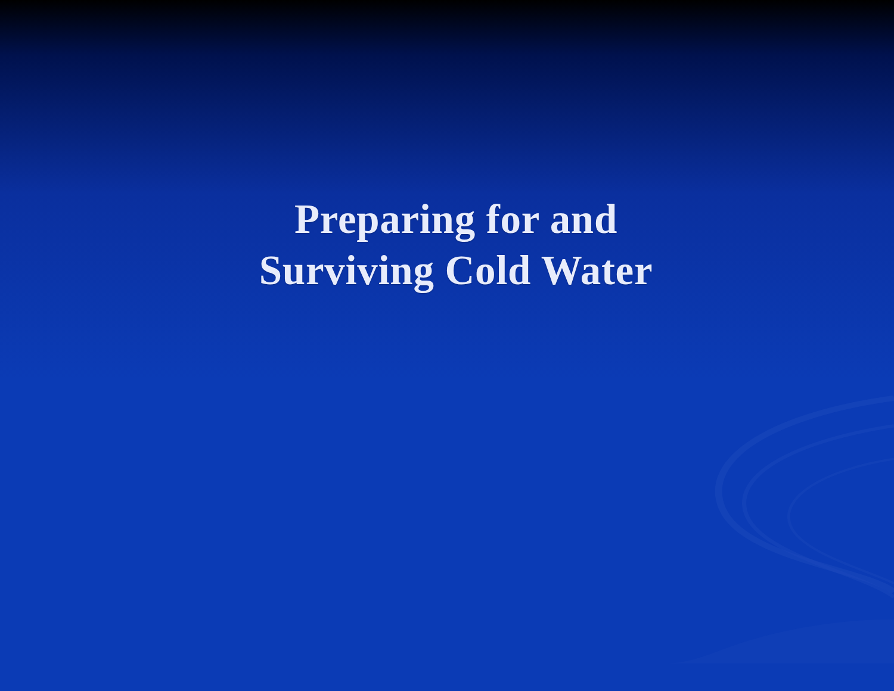Preparing for and
Surviving Cold Water